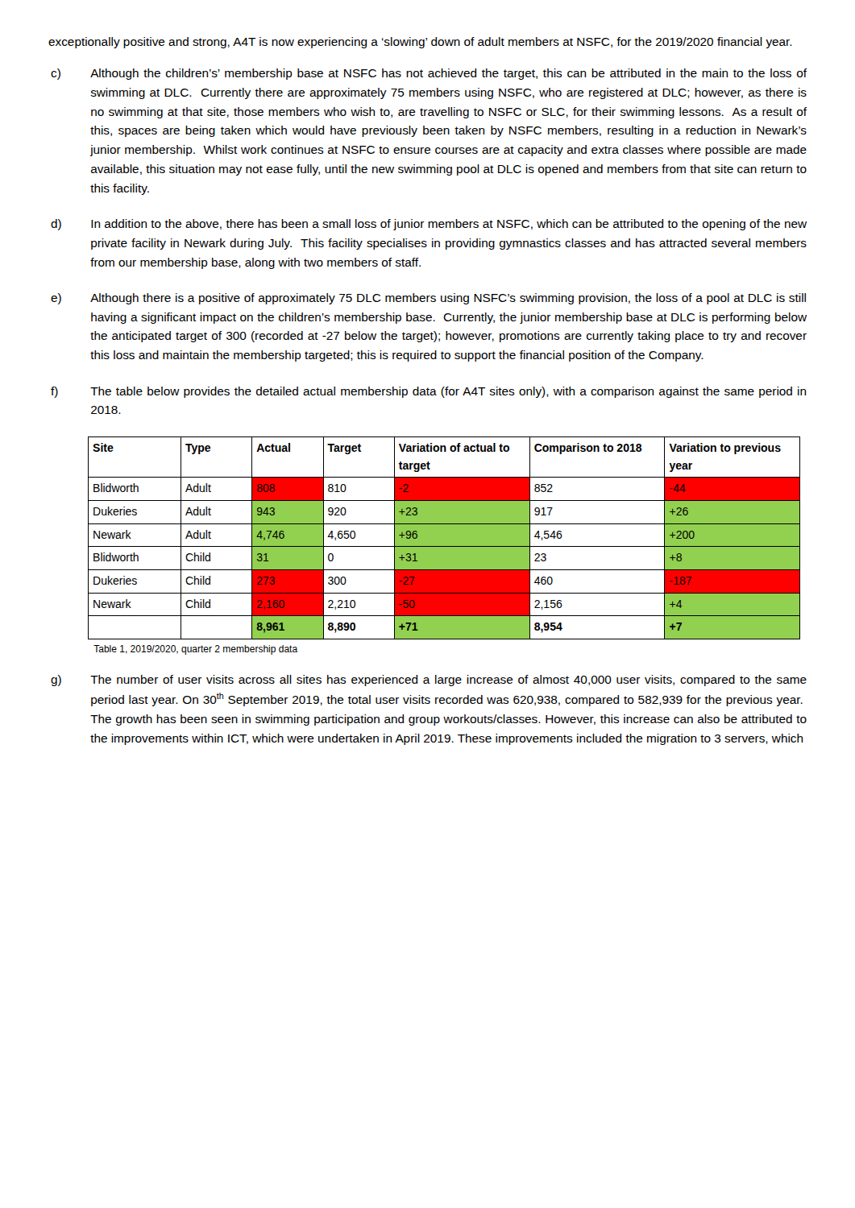exceptionally positive and strong, A4T is now experiencing a ‘slowing’ down of adult members at NSFC, for the 2019/2020 financial year.
c)
Although the children’s’ membership base at NSFC has not achieved the target, this can be attributed in the main to the loss of swimming at DLC. Currently there are approximately 75 members using NSFC, who are registered at DLC; however, as there is no swimming at that site, those members who wish to, are travelling to NSFC or SLC, for their swimming lessons. As a result of this, spaces are being taken which would have previously been taken by NSFC members, resulting in a reduction in Newark’s junior membership. Whilst work continues at NSFC to ensure courses are at capacity and extra classes where possible are made available, this situation may not ease fully, until the new swimming pool at DLC is opened and members from that site can return to this facility.
d)
In addition to the above, there has been a small loss of junior members at NSFC, which can be attributed to the opening of the new private facility in Newark during July. This facility specialises in providing gymnastics classes and has attracted several members from our membership base, along with two members of staff.
e)
Although there is a positive of approximately 75 DLC members using NSFC’s swimming provision, the loss of a pool at DLC is still having a significant impact on the children’s membership base. Currently, the junior membership base at DLC is performing below the anticipated target of 300 (recorded at -27 below the target); however, promotions are currently taking place to try and recover this loss and maintain the membership targeted; this is required to support the financial position of the Company.
f)
The table below provides the detailed actual membership data (for A4T sites only), with a comparison against the same period in 2018.
| Site | Type | Actual | Target | Variation of actual to target | Comparison to 2018 | Variation to previous year |
| --- | --- | --- | --- | --- | --- | --- |
| Blidworth | Adult | 808 | 810 | -2 | 852 | -44 |
| Dukeries | Adult | 943 | 920 | +23 | 917 | +26 |
| Newark | Adult | 4,746 | 4,650 | +96 | 4,546 | +200 |
| Blidworth | Child | 31 | 0 | +31 | 23 | +8 |
| Dukeries | Child | 273 | 300 | -27 | 460 | -187 |
| Newark | Child | 2,160 | 2,210 | -50 | 2,156 | +4 |
| | | 8,961 | 8,890 | +71 | 8,954 | +7 |
Table 1, 2019/2020, quarter 2 membership data
g)
The number of user visits across all sites has experienced a large increase of almost 40,000 user visits, compared to the same period last year. On 30th September 2019, the total user visits recorded was 620,938, compared to 582,939 for the previous year. The growth has been seen in swimming participation and group workouts/classes. However, this increase can also be attributed to the improvements within ICT, which were undertaken in April 2019. These improvements included the migration to 3 servers, which